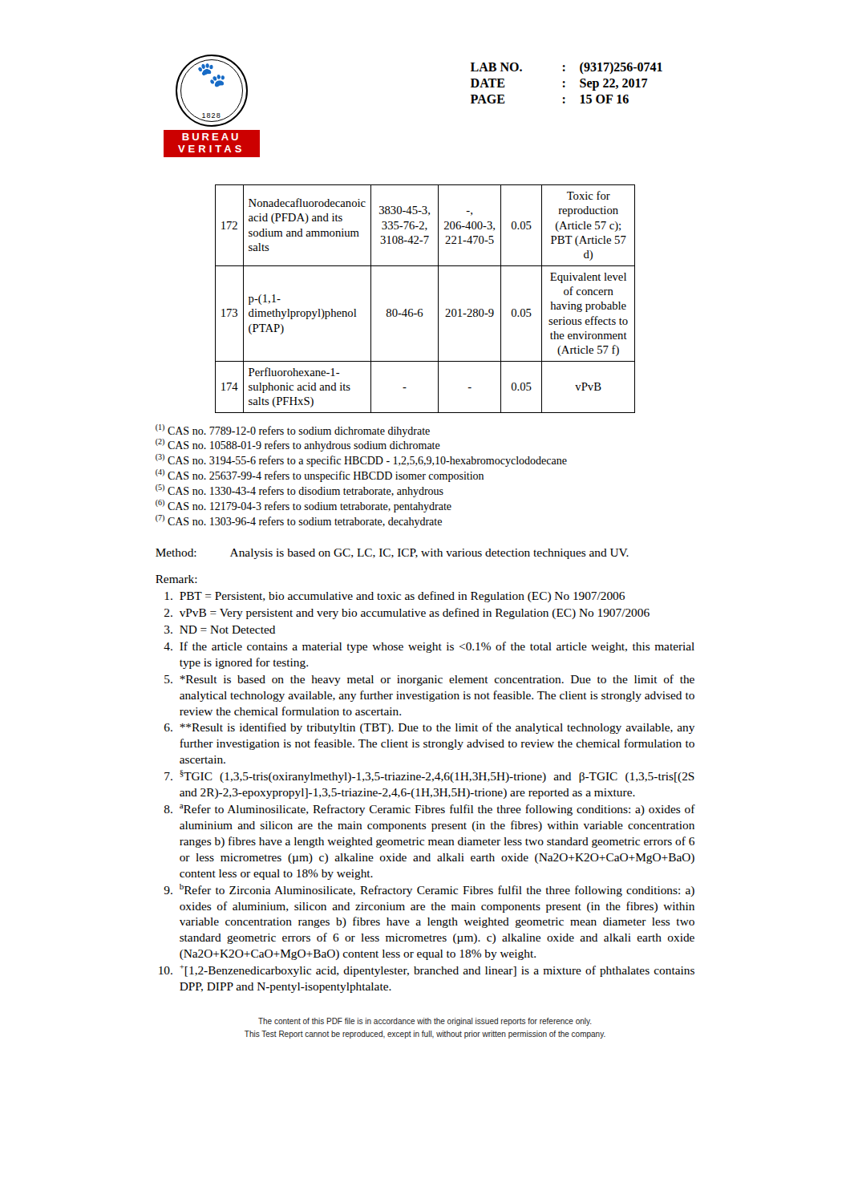🐾
1828
BUREAU
VERITAS
| LAB NO. | : | (9317)256-0741 |
| DATE | : | Sep 22, 2017 |
| PAGE | : | 15 OF 16 |
| 172 | Nonadecafluorodecanoic acid (PFDA) and its sodium and ammonium salts | 3830-45-3, 335-76-2, 3108-42-7 | -, 206-400-3, 221-470-5 | 0.05 | Toxic for reproduction (Article 57 c); PBT (Article 57 d) |
| 173 | p-(1,1-dimethylpropyl)phenol (PTAP) | 80-46-6 | 201-280-9 | 0.05 | Equivalent level of concern having probable serious effects to the environment (Article 57 f) |
| 174 | Perfluorohexane-1-sulphonic acid and its salts (PFHxS) | - | - | 0.05 | vPvB |
(1) CAS no. 7789-12-0 refers to sodium dichromate dihydrate
(2) CAS no. 10588-01-9 refers to anhydrous sodium dichromate
(3) CAS no. 3194-55-6 refers to a specific HBCDD - 1,2,5,6,9,10-hexabromocyclododecane
(4) CAS no. 25637-99-4 refers to unspecific HBCDD isomer composition
(5) CAS no. 1330-43-4 refers to disodium tetraborate, anhydrous
(6) CAS no. 12179-04-3 refers to sodium tetraborate, pentahydrate
(7) CAS no. 1303-96-4 refers to sodium tetraborate, decahydrate
Method: Analysis is based on GC, LC, IC, ICP, with various detection techniques and UV.
Remark:
PBT = Persistent, bio accumulative and toxic as defined in Regulation (EC) No 1907/2006
vPvB = Very persistent and very bio accumulative as defined in Regulation (EC) No 1907/2006
ND = Not Detected
If the article contains a material type whose weight is <0.1% of the total article weight, this material type is ignored for testing.
*Result is based on the heavy metal or inorganic element concentration. Due to the limit of the analytical technology available, any further investigation is not feasible. The client is strongly advised to review the chemical formulation to ascertain.
**Result is identified by tributyltin (TBT). Due to the limit of the analytical technology available, any further investigation is not feasible. The client is strongly advised to review the chemical formulation to ascertain.
§TGIC (1,3,5-tris(oxiranylmethyl)-1,3,5-triazine-2,4,6(1H,3H,5H)-trione) and β-TGIC (1,3,5-tris[(2S and 2R)-2,3-epoxypropyl]-1,3,5-triazine-2,4,6-(1H,3H,5H)-trione) are reported as a mixture.
aRefer to Aluminosilicate, Refractory Ceramic Fibres fulfil the three following conditions: a) oxides of aluminium and silicon are the main components present (in the fibres) within variable concentration ranges b) fibres have a length weighted geometric mean diameter less two standard geometric errors of 6 or less micrometres (µm) c) alkaline oxide and alkali earth oxide (Na2O+K2O+CaO+MgO+BaO) content less or equal to 18% by weight.
bRefer to Zirconia Aluminosilicate, Refractory Ceramic Fibres fulfil the three following conditions: a) oxides of aluminium, silicon and zirconium are the main components present (in the fibres) within variable concentration ranges b) fibres have a length weighted geometric mean diameter less two standard geometric errors of 6 or less micrometres (µm). c) alkaline oxide and alkali earth oxide (Na2O+K2O+CaO+MgO+BaO) content less or equal to 18% by weight.
+[1,2-Benzenedicarboxylic acid, dipentylester, branched and linear] is a mixture of phthalates contains DPP, DIPP and N-pentyl-isopentylphtalate.
The content of this PDF file is in accordance with the original issued reports for reference only.
This Test Report cannot be reproduced, except in full, without prior written permission of the company.